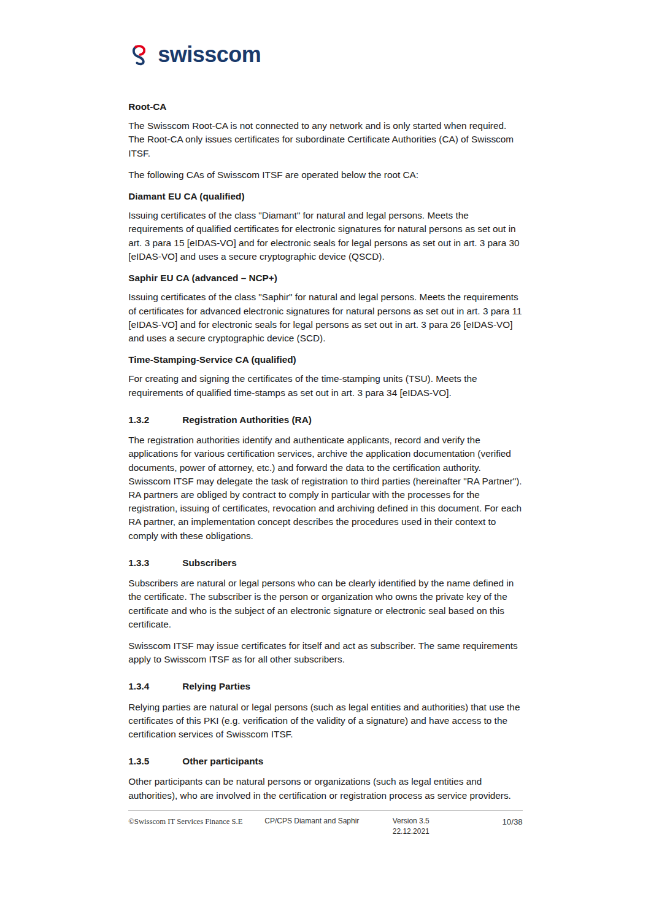swisscom
Root-CA
The Swisscom Root-CA is not connected to any network and is only started when required. The Root-CA only issues certificates for subordinate Certificate Authorities (CA) of Swisscom ITSF.
The following CAs of Swisscom ITSF are operated below the root CA:
Diamant EU CA (qualified)
Issuing certificates of the class "Diamant" for natural and legal persons. Meets the requirements of qualified certificates for electronic signatures for natural persons as set out in art. 3 para 15 [eIDAS-VO] and for electronic seals for legal persons as set out in art. 3 para 30 [eIDAS-VO] and uses a secure cryptographic device (QSCD).
Saphir EU CA (advanced – NCP+)
Issuing certificates of the class "Saphir" for natural and legal persons. Meets the requirements of certificates for advanced electronic signatures for natural persons as set out in art. 3 para 11 [eIDAS-VO] and for electronic seals for legal persons as set out in art. 3 para 26 [eIDAS-VO] and uses a secure cryptographic device (SCD).
Time-Stamping-Service CA (qualified)
For creating and signing the certificates of the time-stamping units (TSU). Meets the requirements of qualified time-stamps as set out in art. 3 para 34 [eIDAS-VO].
1.3.2 Registration Authorities (RA)
The registration authorities identify and authenticate applicants, record and verify the applications for various certification services, archive the application documentation (verified documents, power of attorney, etc.) and forward the data to the certification authority. Swisscom ITSF may delegate the task of registration to third parties (hereinafter "RA Partner"). RA partners are obliged by contract to comply in particular with the processes for the registration, issuing of certificates, revocation and archiving defined in this document. For each RA partner, an implementation concept describes the procedures used in their context to comply with these obligations.
1.3.3 Subscribers
Subscribers are natural or legal persons who can be clearly identified by the name defined in the certificate. The subscriber is the person or organization who owns the private key of the certificate and who is the subject of an electronic signature or electronic seal based on this certificate.
Swisscom ITSF may issue certificates for itself and act as subscriber. The same requirements apply to Swisscom ITSF as for all other subscribers.
1.3.4 Relying Parties
Relying parties are natural or legal persons (such as legal entities and authorities) that use the certificates of this PKI (e.g. verification of the validity of a signature) and have access to the certification services of Swisscom ITSF.
1.3.5 Other participants
Other participants can be natural persons or organizations (such as legal entities and authorities), who are involved in the certification or registration process as service providers.
©Swisscom IT Services Finance S.E
CP/CPS Diamant and Saphir
Version 3.5
22.12.2021
10/38